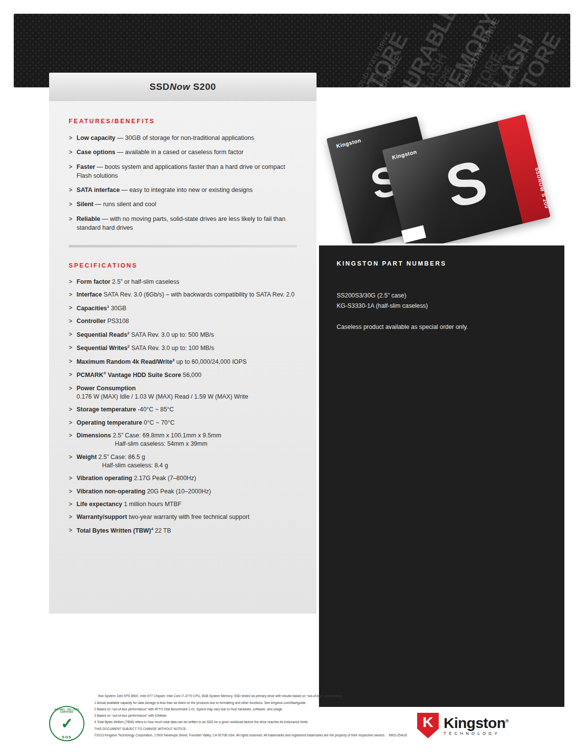SOLID-STATE DRIVE
STORE
PC
DURABLE
STORE
MEMORY
PERFORMANCE
FLASH
UPGRADE KIT
STORE
FLASH
DURABLE
FLASH
SOLID-STATE DRIVE
STORE
SSDNow S200
FEATURES/BENEFITS
Low capacity — 30GB of storage for non-traditional applications
Case options — available in a cased or caseless form factor
Faster — boots system and applications faster than a hard drive or compact Flash solutions
SATA interface — easy to integrate into new or existing designs
Silent — runs silent and cool
Reliable — with no moving parts, solid-state drives are less likely to fail than standard hard drives
SPECIFICATIONS
Form factor 2.5” or half-slim caseless
Interface SATA Rev. 3.0 (6Gb/s) – with backwards compatibility to SATA Rev. 2.0
Capacities1 30GB
Controller PS3108
Sequential Reads2 SATA Rev. 3.0 up to: 500 MB/s
Sequential Writes2 SATA Rev. 3.0 up to: 100 MB/s
Maximum Random 4k Read/Write3 up to 60,000/24,000 IOPS
PCMARK® Vantage HDD Suite Score 56,000
Power Consumption
0.176 W (MAX) Idle / 1.03 W (MAX) Read / 1.59 W (MAX) Write
Storage temperature -40°C ~ 85°C
Operating temperature 0°C ~ 70°C
Dimensions 2.5” Case: 69.8mm x 100.1mm x 9.5mmHalf-slim caseless: 54mm x 39mm
Weight 2.5” Case: 86.5 gHalf-slim caseless: 8.4 g
Vibration operating 2.17G Peak (7–800Hz)
Vibration non-operating 20G Peak (10–2000Hz)
Life expectancy 1 million hours MTBF
Warranty/support two-year warranty with free technical support
Total Bytes Written (TBW)4 22 TB
Kingston
S
Kingston
S
SSDNOW S 200
KINGSTON PART NUMBERS
SS200S3/30G (2.5” case)
KG-S3330-1A (half-slim caseless)
Caseless product available as special order only.
✓
ISO 9001 · ISO 14001 CERTIFIED
SGS
Test System: Dell XPS 8500, Intel H77 Chipset, Intel Core i7-3770 CPU, 8GB System Memory. SSD tested as primary drive with results based on “out-of-box” performance.
1 Actual available capacity for data storage is less than as listed on the products due to formatting and other functions. See kingston.com/flashguide.
2 Based on “out-of-box performance” with ATTO Disk Benchmark 2.41. Speed may vary due to host hardware, software, and usage.
3 Based on “out-of-box performance” with IOMeter.
4 Total Bytes Written (TBW) refers to how much total data can be written to an SSD for a given workload before the drive reaches its endurance limits.
THIS DOCUMENT SUBJECT TO CHANGE WITHOUT NOTICE.
©2013 Kingston Technology Corporation, 17600 Newhope Street, Fountain Valley, CA 92708 USA. All rights reserved. All trademarks and registered trademarks are the property of their respective owners. MKD-254US
K
Kingston®
TECHNOLOGY